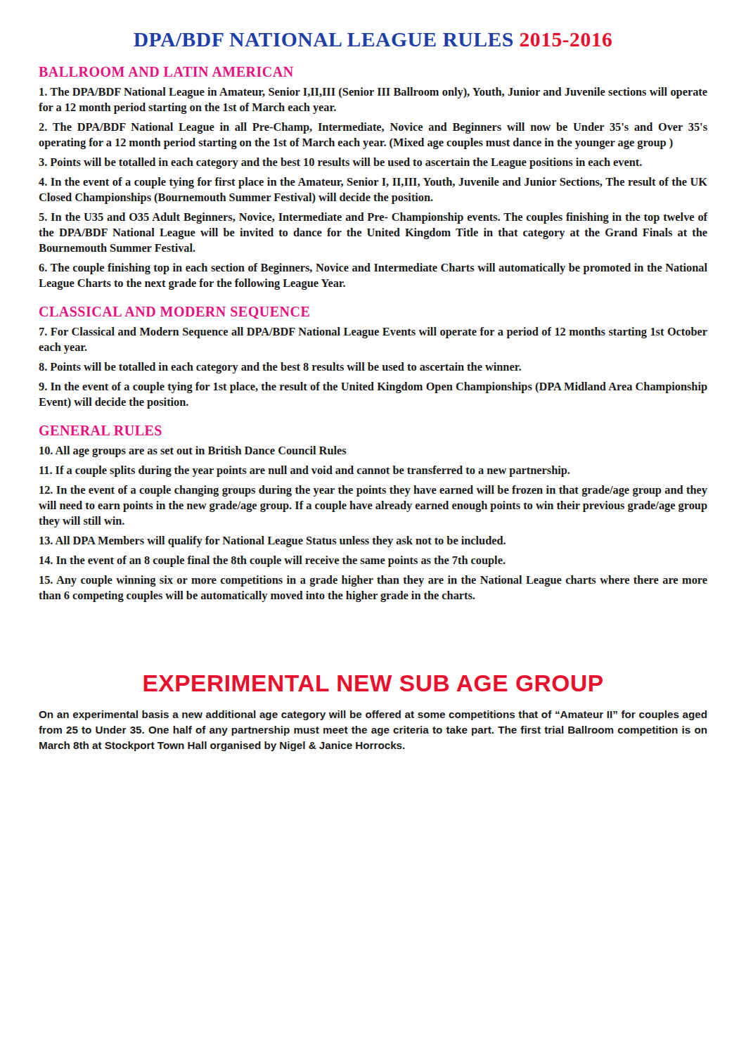DPA/BDF NATIONAL LEAGUE RULES 2015-2016
BALLROOM AND LATIN AMERICAN
1. The DPA/BDF National League in Amateur, Senior I,II,III (Senior III Ballroom only), Youth, Junior and Juvenile sections will operate for a 12 month period starting on the 1st of March each year.
2. The DPA/BDF National League in all Pre-Champ, Intermediate, Novice and Beginners will now be Under 35's and Over 35's operating for a 12 month period starting on the 1st of March each year. (Mixed age couples must dance in the younger age group )
3. Points will be totalled in each category and the best 10 results will be used to ascertain the League positions in each event.
4. In the event of a couple tying for first place in the Amateur, Senior I, II,III, Youth, Juvenile and Junior Sections, The result of the UK Closed Championships (Bournemouth Summer Festival) will decide the position.
5. In the U35 and O35 Adult Beginners, Novice, Intermediate and Pre- Championship events. The couples finishing in the top twelve of the DPA/BDF National League will be invited to dance for the United Kingdom Title in that category at the Grand Finals at the Bournemouth Summer Festival.
6. The couple finishing top in each section of Beginners, Novice and Intermediate Charts will automatically be promoted in the National League Charts to the next grade for the following League Year.
CLASSICAL AND MODERN SEQUENCE
7. For Classical and Modern Sequence all DPA/BDF National League Events will operate for a period of 12 months starting 1st October each year.
8. Points will be totalled in each category and the best 8 results will be used to ascertain the winner.
9. In the event of a couple tying for 1st place, the result of the United Kingdom Open Championships (DPA Midland Area Championship Event) will decide the position.
GENERAL RULES
10. All age groups are as set out in British Dance Council Rules
11. If a couple splits during the year points are null and void and cannot be transferred to a new partnership.
12. In the event of a couple changing groups during the year the points they have earned will be frozen in that grade/age group and they will need to earn points in the new grade/age group. If a couple have already earned enough points to win their previous grade/age group they will still win.
13. All DPA Members will qualify for National League Status unless they ask not to be included.
14. In the event of an 8 couple final the 8th couple will receive the same points as the 7th couple.
15. Any couple winning six or more competitions in a grade higher than they are in the National League charts where there are more than 6 competing couples will be automatically moved into the higher grade in the charts.
EXPERIMENTAL NEW SUB AGE GROUP
On an experimental basis a new additional age category will be offered at some competitions that of “Amateur II” for couples aged from 25 to Under 35. One half of any partnership must meet the age criteria to take part. The first trial Ballroom competition is on March 8th at Stockport Town Hall organised by Nigel & Janice Horrocks.